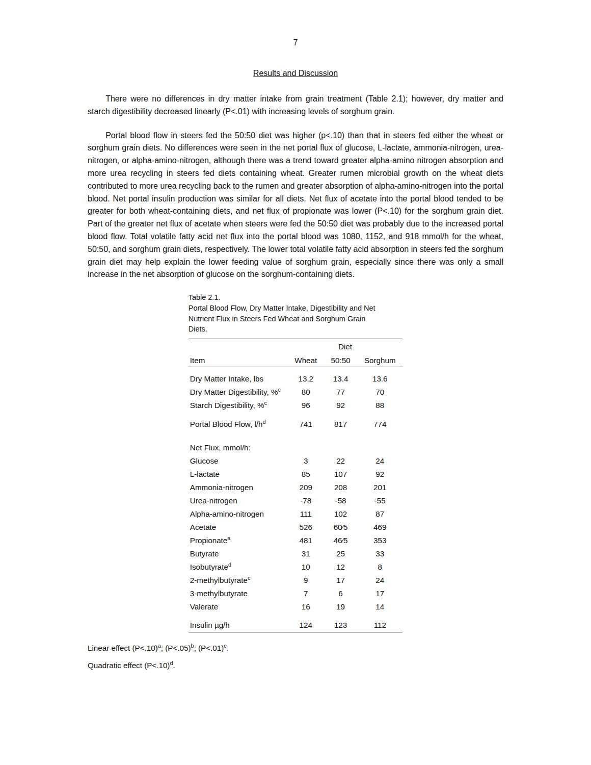7
Results and Discussion
There were no differences in dry matter intake from grain treatment (Table 2.1); however, dry matter and starch digestibility decreased linearly (P<.01) with increasing levels of sorghum grain.
Portal blood flow in steers fed the 50:50 diet was higher (p<.10) than that in steers fed either the wheat or sorghum grain diets. No differences were seen in the net portal flux of glucose, L-lactate, ammonia-nitrogen, urea-nitrogen, or alpha-amino-nitrogen, although there was a trend toward greater alpha-amino nitrogen absorption and more urea recycling in steers fed diets containing wheat. Greater rumen microbial growth on the wheat diets contributed to more urea recycling back to the rumen and greater absorption of alpha-amino-nitrogen into the portal blood. Net portal insulin production was similar for all diets. Net flux of acetate into the portal blood tended to be greater for both wheat-containing diets, and net flux of propionate was lower (P<.10) for the sorghum grain diet. Part of the greater net flux of acetate when steers were fed the 50:50 diet was probably due to the increased portal blood flow. Total volatile fatty acid net flux into the portal blood was 1080, 1152, and 918 mmol/h for the wheat, 50:50, and sorghum grain diets, respectively. The lower total volatile fatty acid absorption in steers fed the sorghum grain diet may help explain the lower feeding value of sorghum grain, especially since there was only a small increase in the net absorption of glucose on the sorghum-containing diets.
Table 2.1. Portal Blood Flow, Dry Matter Intake, Digestibility and Net Nutrient Flux in Steers Fed Wheat and Sorghum Grain Diets.
| | Diet |
| --- | --- |
| Item | Wheat | 50:50 | Sorghum |
| Dry Matter Intake, lbs | 13.2 | 13.4 | 13.6 |
| Dry Matter Digestibility, % c | 80 | 77 | 70 |
| Starch Digestibility, % c | 96 | 92 | 88 |
| Portal Blood Flow, l/h d | 741 | 817 | 774 |
| Net Flux, mmol/h: | | | |
| Glucose | 3 | 22 | 24 |
| L-lactate | 85 | 107 | 92 |
| Ammonia-nitrogen | 209 | 208 | 201 |
| Urea-nitrogen | -78 | -58 | -55 |
| Alpha-amino-nitrogen | 111 | 102 | 87 |
| Acetate | 526 | 60 ⁄ 5 | 469 |
| Propionate a | 481 | 46 ⁄ 5 | 353 |
| Butyrate | 31 | 25 | 33 |
| Isobutyrate d | 10 | 12 | 8 |
| 2-methylbutyrate c | 9 | 17 | 24 |
| 3-methylbutyrate | 7 | 6 | 17 |
| Valerate | 16 | 19 | 14 |
| Insulin µg/h | 124 | 123 | 112 |
Linear effect (P<.10)a; (P<.05)b; (P<.01)c.
Quadratic effect (P<.10)d.